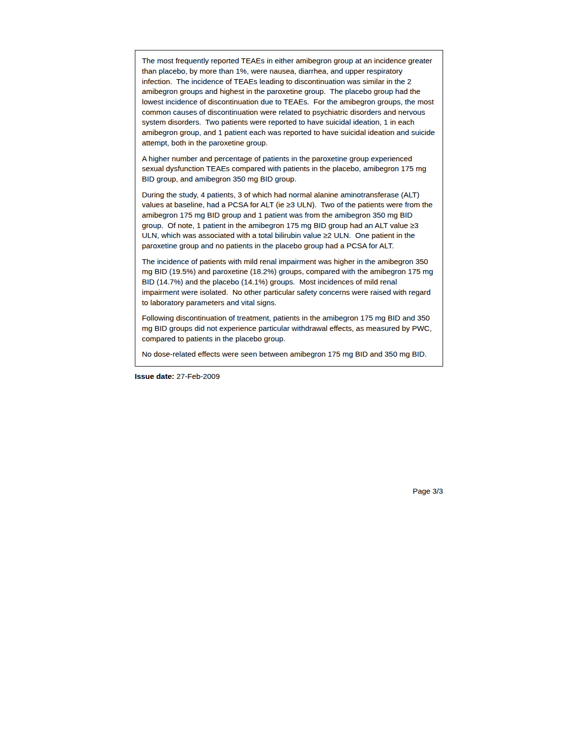The most frequently reported TEAEs in either amibegron group at an incidence greater than placebo, by more than 1%, were nausea, diarrhea, and upper respiratory infection. The incidence of TEAEs leading to discontinuation was similar in the 2 amibegron groups and highest in the paroxetine group. The placebo group had the lowest incidence of discontinuation due to TEAEs. For the amibegron groups, the most common causes of discontinuation were related to psychiatric disorders and nervous system disorders. Two patients were reported to have suicidal ideation, 1 in each amibegron group, and 1 patient each was reported to have suicidal ideation and suicide attempt, both in the paroxetine group.
A higher number and percentage of patients in the paroxetine group experienced sexual dysfunction TEAEs compared with patients in the placebo, amibegron 175 mg BID group, and amibegron 350 mg BID group.
During the study, 4 patients, 3 of which had normal alanine aminotransferase (ALT) values at baseline, had a PCSA for ALT (ie ≥3 ULN). Two of the patients were from the amibegron 175 mg BID group and 1 patient was from the amibegron 350 mg BID group. Of note, 1 patient in the amibegron 175 mg BID group had an ALT value ≥3 ULN, which was associated with a total bilirubin value ≥2 ULN. One patient in the paroxetine group and no patients in the placebo group had a PCSA for ALT.
The incidence of patients with mild renal impairment was higher in the amibegron 350 mg BID (19.5%) and paroxetine (18.2%) groups, compared with the amibegron 175 mg BID (14.7%) and the placebo (14.1%) groups. Most incidences of mild renal impairment were isolated. No other particular safety concerns were raised with regard to laboratory parameters and vital signs.
Following discontinuation of treatment, patients in the amibegron 175 mg BID and 350 mg BID groups did not experience particular withdrawal effects, as measured by PWC, compared to patients in the placebo group.
No dose-related effects were seen between amibegron 175 mg BID and 350 mg BID.
Issue date: 27-Feb-2009
Page 3/3